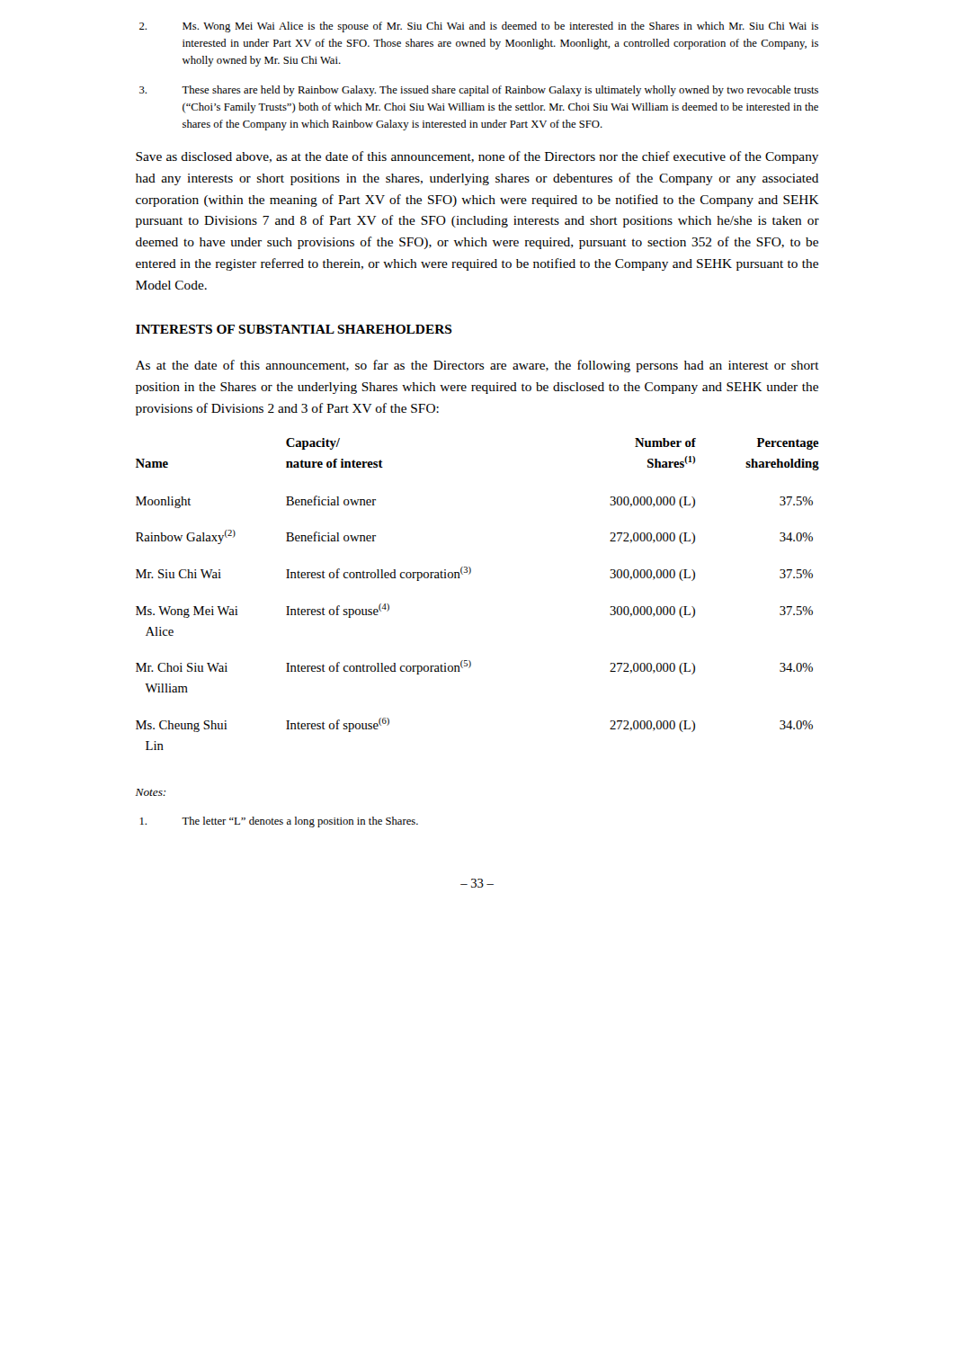2.
Ms. Wong Mei Wai Alice is the spouse of Mr. Siu Chi Wai and is deemed to be interested in the Shares in which Mr. Siu Chi Wai is interested in under Part XV of the SFO. Those shares are owned by Moonlight. Moonlight, a controlled corporation of the Company, is wholly owned by Mr. Siu Chi Wai.
3.
These shares are held by Rainbow Galaxy. The issued share capital of Rainbow Galaxy is ultimately wholly owned by two revocable trusts (“Choi’s Family Trusts”) both of which Mr. Choi Siu Wai William is the settlor. Mr. Choi Siu Wai William is deemed to be interested in the shares of the Company in which Rainbow Galaxy is interested in under Part XV of the SFO.
Save as disclosed above, as at the date of this announcement, none of the Directors nor the chief executive of the Company had any interests or short positions in the shares, underlying shares or debentures of the Company or any associated corporation (within the meaning of Part XV of the SFO) which were required to be notified to the Company and SEHK pursuant to Divisions 7 and 8 of Part XV of the SFO (including interests and short positions which he/she is taken or deemed to have under such provisions of the SFO), or which were required, pursuant to section 352 of the SFO, to be entered in the register referred to therein, or which were required to be notified to the Company and SEHK pursuant to the Model Code.
INTERESTS OF SUBSTANTIAL SHAREHOLDERS
As at the date of this announcement, so far as the Directors are aware, the following persons had an interest or short position in the Shares or the underlying Shares which were required to be disclosed to the Company and SEHK under the provisions of Divisions 2 and 3 of Part XV of the SFO:
| Name | Capacity/ nature of interest | Number of Shares (1) | Percentage shareholding |
| --- | --- | --- | --- |
| Moonlight | Beneficial owner | 300,000,000 (L) | 37.5% |
| Rainbow Galaxy (2) | Beneficial owner | 272,000,000 (L) | 34.0% |
| Mr. Siu Chi Wai | Interest of controlled corporation (3) | 300,000,000 (L) | 37.5% |
| Ms. Wong Mei Wai Alice | Interest of spouse (4) | 300,000,000 (L) | 37.5% |
| Mr. Choi Siu Wai William | Interest of controlled corporation (5) | 272,000,000 (L) | 34.0% |
| Ms. Cheung Shui Lin | Interest of spouse (6) | 272,000,000 (L) | 34.0% |
Notes:
1.
The letter “L” denotes a long position in the Shares.
– 33 –